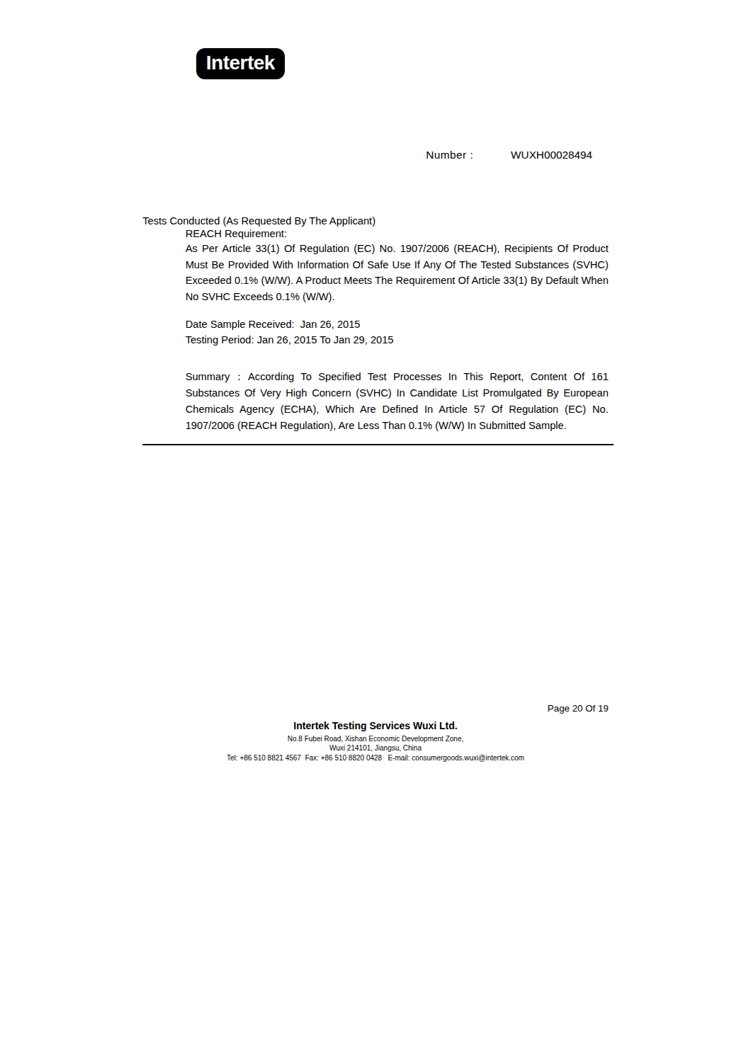Intertek
Number : WUXH00028494
Tests Conducted (As Requested By The Applicant)
REACH Requirement:
As Per Article 33(1) Of Regulation (EC) No. 1907/2006 (REACH), Recipients Of Product Must Be Provided With Information Of Safe Use If Any Of The Tested Substances (SVHC) Exceeded 0.1% (W/W). A Product Meets The Requirement Of Article 33(1) By Default When No SVHC Exceeds 0.1% (W/W).
Date Sample Received: Jan 26, 2015
Testing Period: Jan 26, 2015 To Jan 29, 2015
Summary：According To Specified Test Processes In This Report, Content Of 161 Substances Of Very High Concern (SVHC) In Candidate List Promulgated By European Chemicals Agency (ECHA), Which Are Defined In Article 57 Of Regulation (EC) No. 1907/2006 (REACH Regulation), Are Less Than 0.1% (W/W) In Submitted Sample.
Page 20 Of 19
Intertek Testing Services Wuxi Ltd.
No.8 Fubei Road, Xishan Economic Development Zone,
Wuxi 214101, Jiangsu, China
Tel: +86 510 8821 4567 Fax: +86 510 8820 0428 E-mail: consumergoods.wuxi@intertek.com